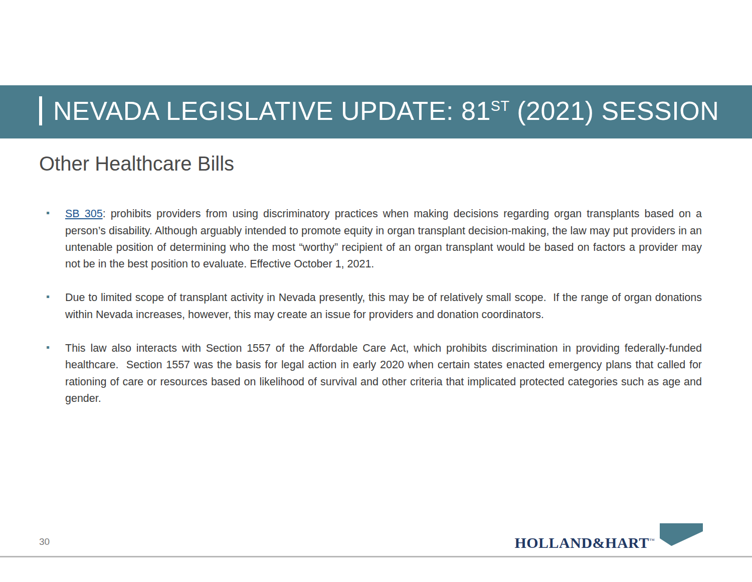NEVADA LEGISLATIVE UPDATE: 81ST (2021) SESSION
Other Healthcare Bills
SB 305: prohibits providers from using discriminatory practices when making decisions regarding organ transplants based on a person’s disability. Although arguably intended to promote equity in organ transplant decision-making, the law may put providers in an untenable position of determining who the most “worthy” recipient of an organ transplant would be based on factors a provider may not be in the best position to evaluate. Effective October 1, 2021.
Due to limited scope of transplant activity in Nevada presently, this may be of relatively small scope. If the range of organ donations within Nevada increases, however, this may create an issue for providers and donation coordinators.
This law also interacts with Section 1557 of the Affordable Care Act, which prohibits discrimination in providing federally-funded healthcare. Section 1557 was the basis for legal action in early 2020 when certain states enacted emergency plans that called for rationing of care or resources based on likelihood of survival and other criteria that implicated protected categories such as age and gender.
30
HOLLAND&HART™